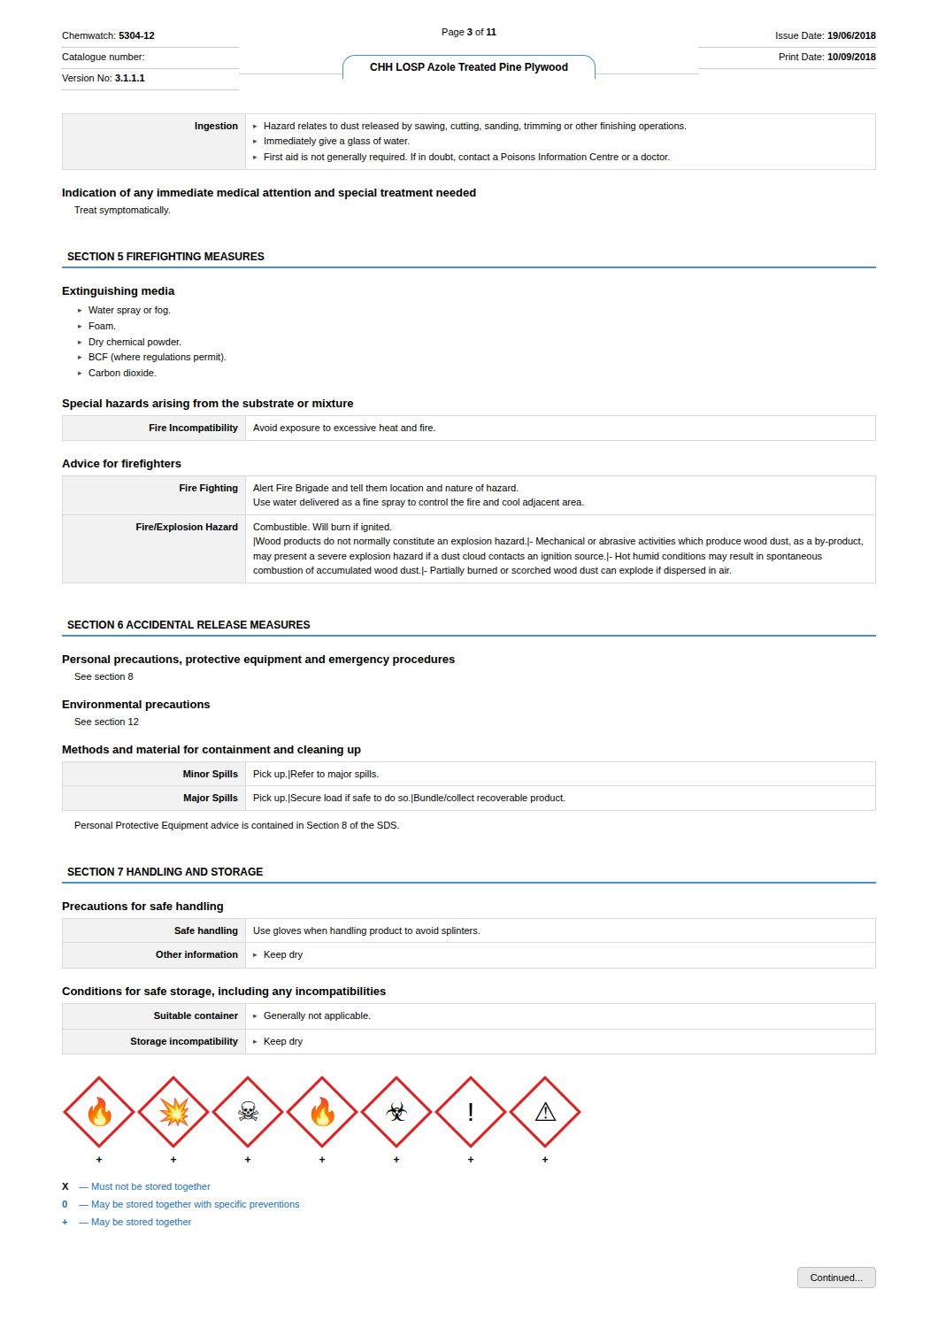Chemwatch: 5304-12
Catalogue number:
Version No: 3.1.1.1
Page 3 of 11
CHH LOSP Azole Treated Pine Plywood
Issue Date: 19/06/2018
Print Date: 10/09/2018
| Ingestion | Hazard relates to dust released by sawing, cutting, sanding, trimming or other finishing operations. Immediately give a glass of water. First aid is not generally required. If in doubt, contact a Poisons Information Centre or a doctor. |
Indication of any immediate medical attention and special treatment needed
Treat symptomatically.
SECTION 5 FIREFIGHTING MEASURES
Extinguishing media
Water spray or fog.
Foam.
Dry chemical powder.
BCF (where regulations permit).
Carbon dioxide.
Special hazards arising from the substrate or mixture
| Fire Incompatibility | Avoid exposure to excessive heat and fire. |
Advice for firefighters
| Fire Fighting | Alert Fire Brigade and tell them location and nature of hazard. Use water delivered as a fine spray to control the fire and cool adjacent area. |
| Fire/Explosion Hazard | Combustible. Will burn if ignited. /Wood products do not normally constitute an explosion hazard./- Mechanical or abrasive activities which produce wood dust, as a by-product, may present a severe explosion hazard if a dust cloud contacts an ignition source./- Hot humid conditions may result in spontaneous combustion of accumulated wood dust./- Partially burned or scorched wood dust can explode if dispersed in air. |
SECTION 6 ACCIDENTAL RELEASE MEASURES
Personal precautions, protective equipment and emergency procedures
See section 8
Environmental precautions
See section 12
Methods and material for containment and cleaning up
| Minor Spills | Pick up./Refer to major spills. |
| Major Spills | Pick up./Secure load if safe to do so./Bundle/collect recoverable product. |
Personal Protective Equipment advice is contained in Section 8 of the SDS.
SECTION 7 HANDLING AND STORAGE
Precautions for safe handling
| Safe handling | Use gloves when handling product to avoid splinters. |
| Other information | Keep dry |
Conditions for safe storage, including any incompatibilities
| Suitable container | Generally not applicable. |
| Storage incompatibility | Keep dry |
🔥
💥
☠
🔥
☣
!
⚠
+
+
+
+
+
+
+
X — Must not be stored together
0 — May be stored together with specific preventions
+ — May be stored together
Continued...